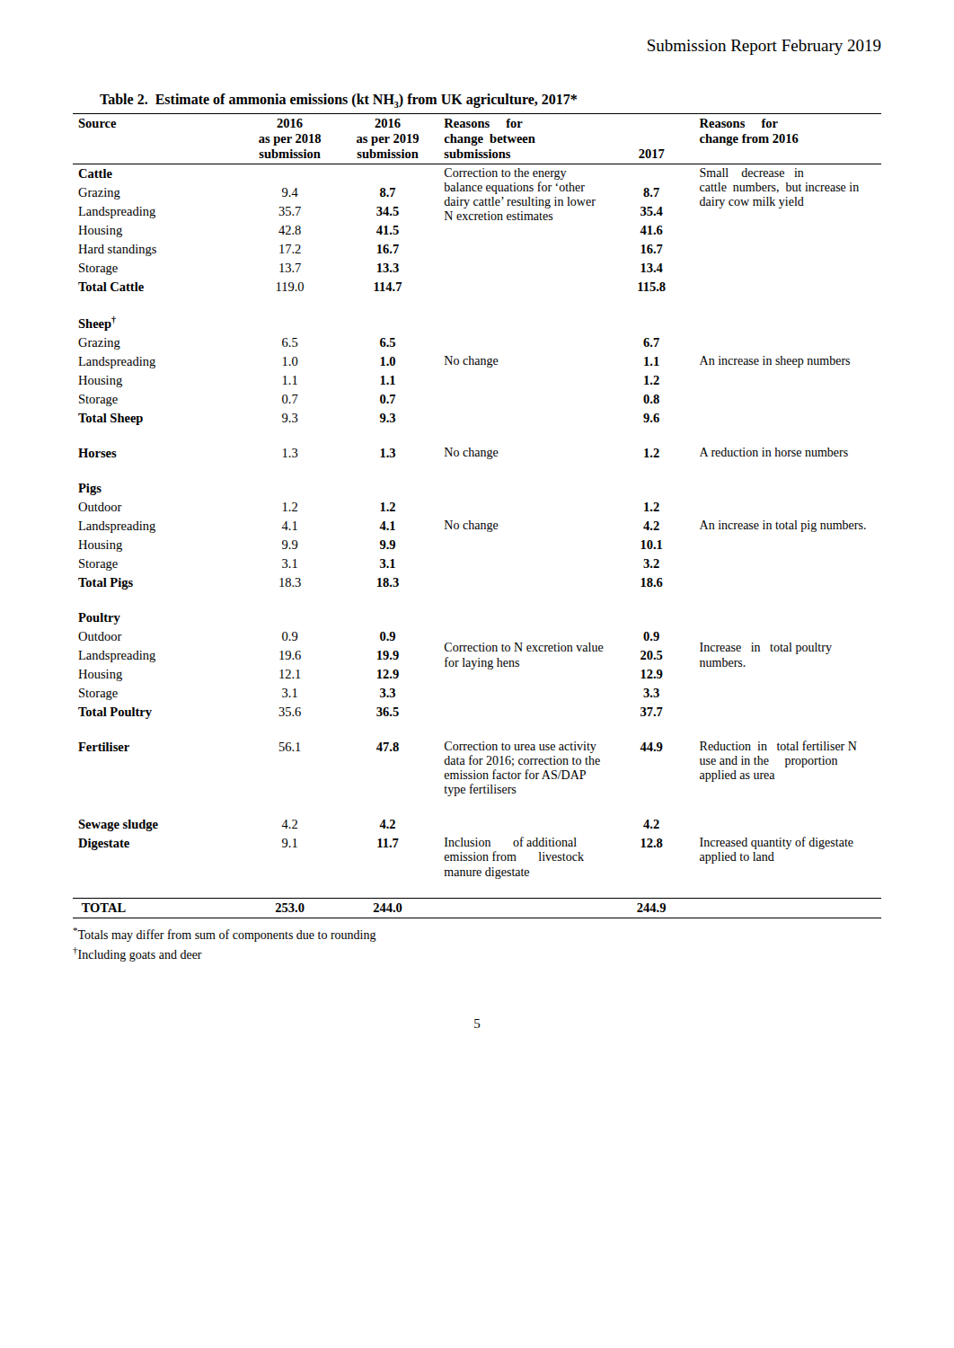Submission Report February 2019
Table 2. Estimate of ammonia emissions (kt NH3) from UK agriculture, 2017*
| Source | 2016 as per 2018 submission | 2016 as per 2019 submission | Reasons for change between submissions | 2017 | Reasons for change from 2016 |
| --- | --- | --- | --- | --- | --- |
| Cattle | | | Correction to the energy balance equations for ‘other dairy cattle’ resulting in lower N excretion estimates | | Small decrease in cattle numbers, but increase in dairy cow milk yield |
| Grazing | 9.4 | 8.7 | 8.7 |
| Landspreading | 35.7 | 34.5 | 35.4 |
| Housing | 42.8 | 41.5 | 41.6 |
| Hard standings | 17.2 | 16.7 | 16.7 |
| Storage | 13.7 | 13.3 | 13.4 |
| Total Cattle | 119.0 | 114.7 | | 115.8 | |
| Sheep † | | | No change | | An increase in sheep numbers |
| Grazing | 6.5 | 6.5 | 6.7 |
| Landspreading | 1.0 | 1.0 | 1.1 |
| Housing | 1.1 | 1.1 | 1.2 |
| Storage | 0.7 | 0.7 | 0.8 |
| Total Sheep | 9.3 | 9.3 | | 9.6 | |
| Horses | 1.3 | 1.3 | No change | 1.2 | A reduction in horse numbers |
| Pigs | | | No change | | An increase in total pig numbers. |
| Outdoor | 1.2 | 1.2 | 1.2 |
| Landspreading | 4.1 | 4.1 | 4.2 |
| Housing | 9.9 | 9.9 | 10.1 |
| Storage | 3.1 | 3.1 | 3.2 |
| Total Pigs | 18.3 | 18.3 | | 18.6 | |
| Poultry | | | Correction to N excretion value for laying hens | | Increase in total poultry numbers. |
| Outdoor | 0.9 | 0.9 | 0.9 |
| Landspreading | 19.6 | 19.9 | 20.5 |
| Housing | 12.1 | 12.9 | 12.9 |
| Storage | 3.1 | 3.3 | 3.3 |
| Total Poultry | 35.6 | 36.5 | | 37.7 | |
| Fertiliser | 56.1 | 47.8 | Correction to urea use activity data for 2016; correction to the emission factor for AS/DAP type fertilisers | 44.9 | Reduction in total fertiliser N use and in the proportion applied as urea |
| Sewage sludge | 4.2 | 4.2 | | 4.2 | |
| Digestate | 9.1 | 11.7 | Inclusion of additional emission from livestock manure digestate | 12.8 | Increased quantity of digestate applied to land |
| TOTAL | 253.0 | 244.0 | | 244.9 | |
*Totals may differ from sum of components due to rounding
†Including goats and deer
5